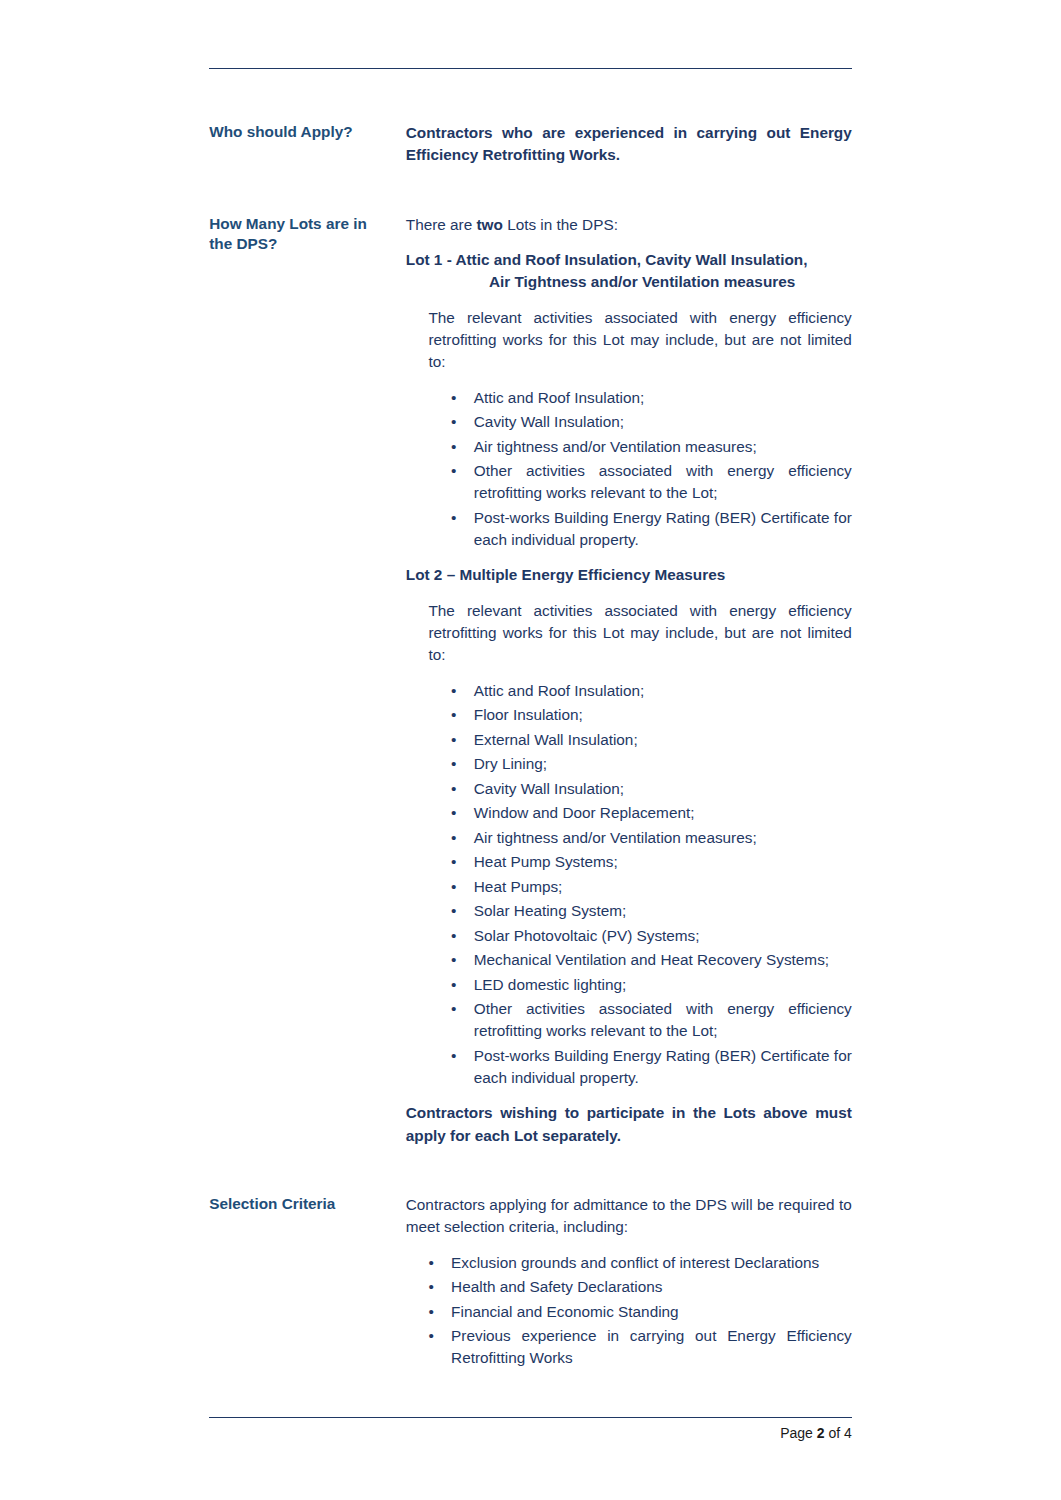Who should Apply?
Contractors who are experienced in carrying out Energy Efficiency Retrofitting Works.
How Many Lots are in the DPS?
There are two Lots in the DPS:
Lot 1 - Attic and Roof Insulation, Cavity Wall Insulation, Air Tightness and/or Ventilation measures
The relevant activities associated with energy efficiency retrofitting works for this Lot may include, but are not limited to:
Attic and Roof Insulation;
Cavity Wall Insulation;
Air tightness and/or Ventilation measures;
Other activities associated with energy efficiency retrofitting works relevant to the Lot;
Post-works Building Energy Rating (BER) Certificate for each individual property.
Lot 2 – Multiple Energy Efficiency Measures
The relevant activities associated with energy efficiency retrofitting works for this Lot may include, but are not limited to:
Attic and Roof Insulation;
Floor Insulation;
External Wall Insulation;
Dry Lining;
Cavity Wall Insulation;
Window and Door Replacement;
Air tightness and/or Ventilation measures;
Heat Pump Systems;
Heat Pumps;
Solar Heating System;
Solar Photovoltaic (PV) Systems;
Mechanical Ventilation and Heat Recovery Systems;
LED domestic lighting;
Other activities associated with energy efficiency retrofitting works relevant to the Lot;
Post-works Building Energy Rating (BER) Certificate for each individual property.
Contractors wishing to participate in the Lots above must apply for each Lot separately.
Selection Criteria
Contractors applying for admittance to the DPS will be required to meet selection criteria, including:
Exclusion grounds and conflict of interest Declarations
Health and Safety Declarations
Financial and Economic Standing
Previous experience in carrying out Energy Efficiency Retrofitting Works
Page 2 of 4